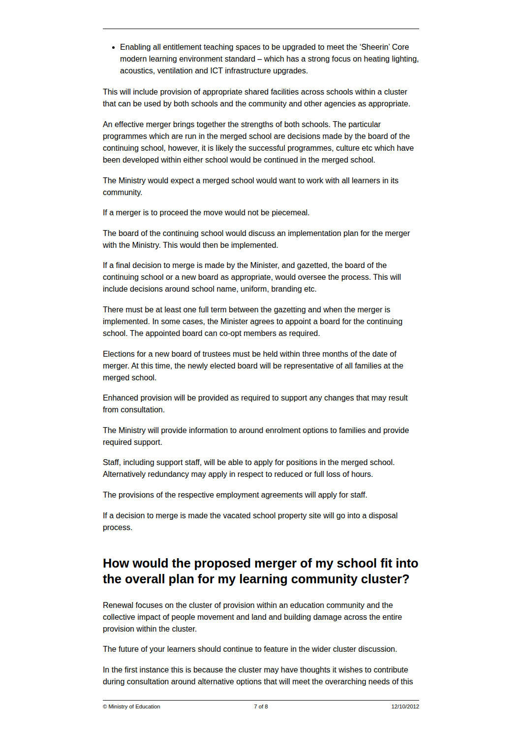Enabling all entitlement teaching spaces to be upgraded to meet the ‘Sheerin’ Core modern learning environment standard – which has a strong focus on heating lighting, acoustics, ventilation and ICT infrastructure upgrades.
This will include provision of appropriate shared facilities across schools within a cluster that can be used by both schools and the community and other agencies as appropriate.
An effective merger brings together the strengths of both schools. The particular programmes which are run in the merged school are decisions made by the board of the continuing school, however, it is likely the successful programmes, culture etc which have been developed within either school would be continued in the merged school.
The Ministry would expect a merged school would want to work with all learners in its community.
If a merger is to proceed the move would not be piecemeal.
The board of the continuing school would discuss an implementation plan for the merger with the Ministry. This would then be implemented.
If a final decision to merge is made by the Minister, and gazetted, the board of the continuing school or a new board as appropriate, would oversee the process. This will include decisions around school name, uniform, branding etc.
There must be at least one full term between the gazetting and when the merger is implemented. In some cases, the Minister agrees to appoint a board for the continuing school. The appointed board can co-opt members as required.
Elections for a new board of trustees must be held within three months of the date of merger. At this time, the newly elected board will be representative of all families at the merged school.
Enhanced provision will be provided as required to support any changes that may result from consultation.
The Ministry will provide information to around enrolment options to families and provide required support.
Staff, including support staff, will be able to apply for positions in the merged school. Alternatively redundancy may apply in respect to reduced or full loss of hours.
The provisions of the respective employment agreements will apply for staff.
If a decision to merge is made the vacated school property site will go into a disposal process.
How would the proposed merger of my school fit into the overall plan for my learning community cluster?
Renewal focuses on the cluster of provision within an education community and the collective impact of people movement and land and building damage across the entire provision within the cluster.
The future of your learners should continue to feature in the wider cluster discussion.
In the first instance this is because the cluster may have thoughts it wishes to contribute during consultation around alternative options that will meet the overarching needs of this
© Ministry of Education
7 of 8
12/10/2012